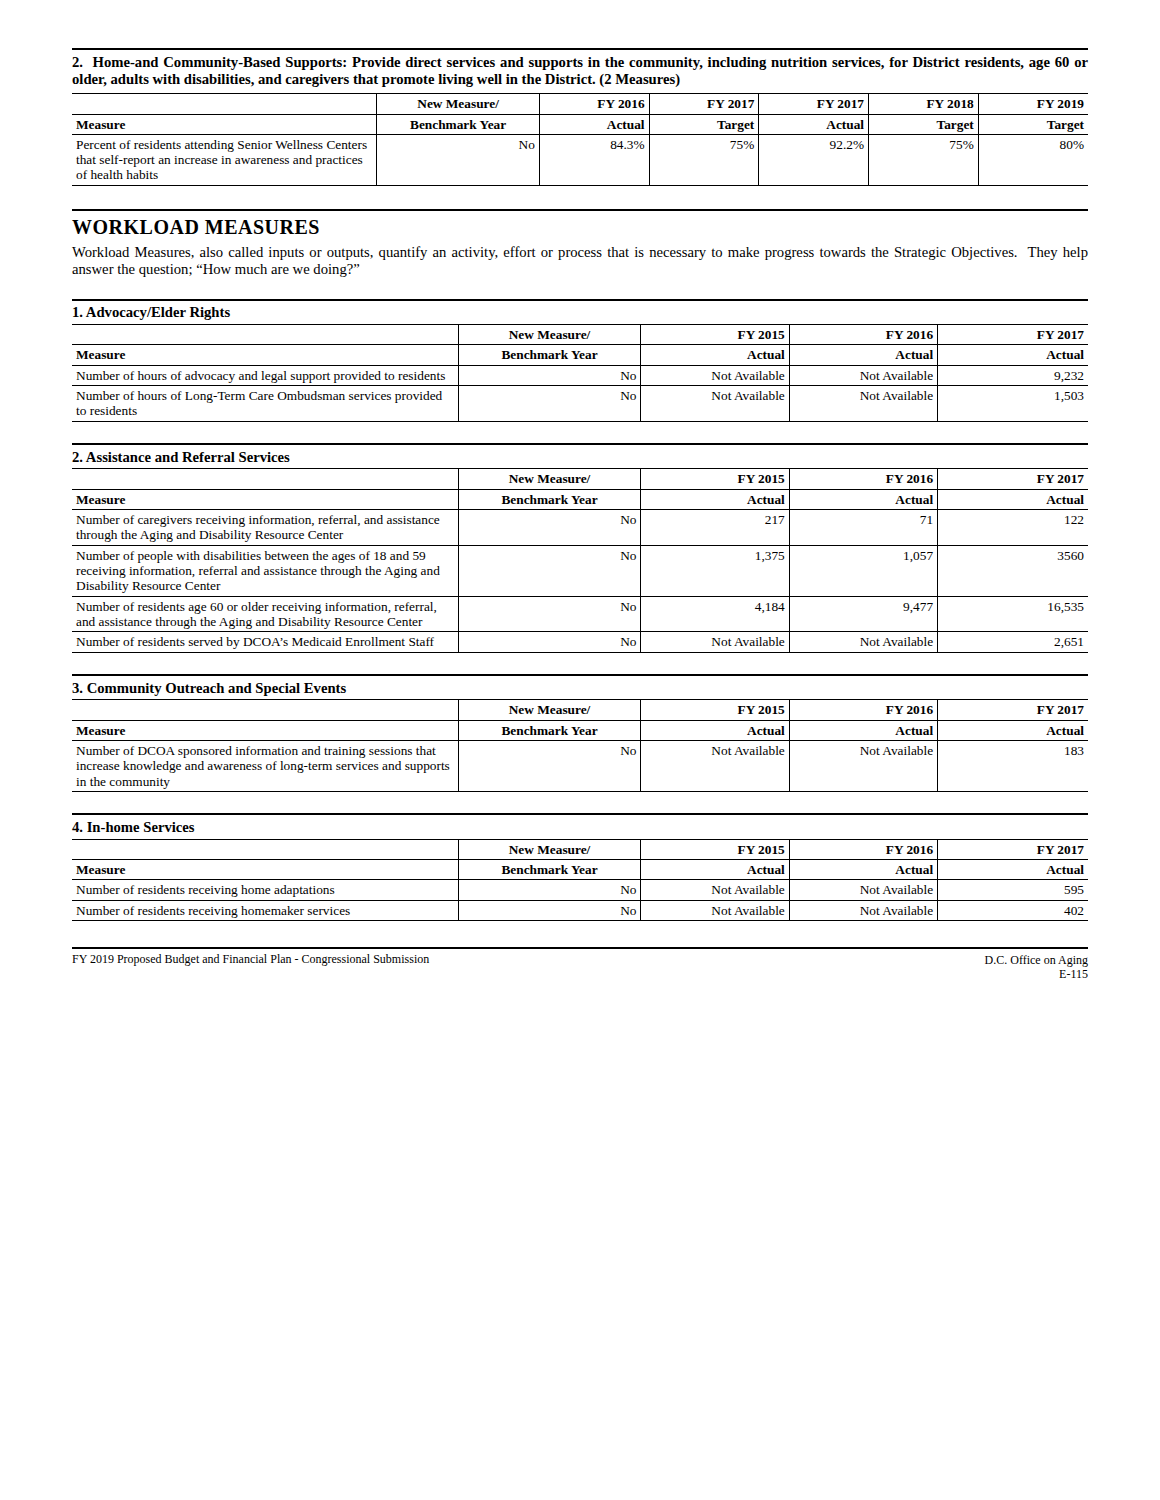2. Home-and Community-Based Supports: Provide direct services and supports in the community, including nutrition services, for District residents, age 60 or older, adults with disabilities, and caregivers that promote living well in the District. (2 Measures)
| | New Measure/ | FY 2016 | FY 2017 | FY 2017 | FY 2018 | FY 2019 |
| --- | --- | --- | --- | --- | --- | --- |
| Measure | Benchmark Year | Actual | Target | Actual | Target | Target |
| Percent of residents attending Senior Wellness Centers that self-report an increase in awareness and practices of health habits | No | 84.3% | 75% | 92.2% | 75% | 80% |
WORKLOAD MEASURES
Workload Measures, also called inputs or outputs, quantify an activity, effort or process that is necessary to make progress towards the Strategic Objectives. They help answer the question; “How much are we doing?”
1. Advocacy/Elder Rights
| | New Measure/ | FY 2015 | FY 2016 | FY 2017 |
| --- | --- | --- | --- | --- |
| Measure | Benchmark Year | Actual | Actual | Actual |
| Number of hours of advocacy and legal support provided to residents | No | Not Available | Not Available | 9,232 |
| Number of hours of Long-Term Care Ombudsman services provided to residents | No | Not Available | Not Available | 1,503 |
2. Assistance and Referral Services
| | New Measure/ | FY 2015 | FY 2016 | FY 2017 |
| --- | --- | --- | --- | --- |
| Measure | Benchmark Year | Actual | Actual | Actual |
| Number of caregivers receiving information, referral, and assistance through the Aging and Disability Resource Center | No | 217 | 71 | 122 |
| Number of people with disabilities between the ages of 18 and 59 receiving information, referral and assistance through the Aging and Disability Resource Center | No | 1,375 | 1,057 | 3560 |
| Number of residents age 60 or older receiving information, referral, and assistance through the Aging and Disability Resource Center | No | 4,184 | 9,477 | 16,535 |
| Number of residents served by DCOA’s Medicaid Enrollment Staff | No | Not Available | Not Available | 2,651 |
3. Community Outreach and Special Events
| | New Measure/ | FY 2015 | FY 2016 | FY 2017 |
| --- | --- | --- | --- | --- |
| Measure | Benchmark Year | Actual | Actual | Actual |
| Number of DCOA sponsored information and training sessions that increase knowledge and awareness of long-term services and supports in the community | No | Not Available | Not Available | 183 |
4. In-home Services
| | New Measure/ | FY 2015 | FY 2016 | FY 2017 |
| --- | --- | --- | --- | --- |
| Measure | Benchmark Year | Actual | Actual | Actual |
| Number of residents receiving home adaptations | No | Not Available | Not Available | 595 |
| Number of residents receiving homemaker services | No | Not Available | Not Available | 402 |
FY 2019 Proposed Budget and Financial Plan - Congressional Submission
D.C. Office on Aging
E-115